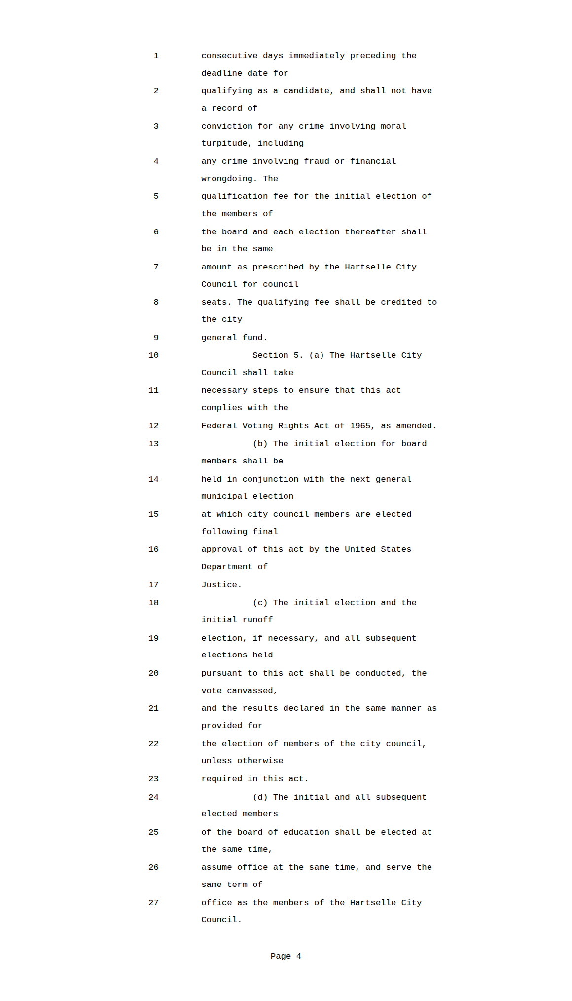| 1 | consecutive days immediately preceding the deadline date for |
| 2 | qualifying as a candidate, and shall not have a record of |
| 3 | conviction for any crime involving moral turpitude, including |
| 4 | any crime involving fraud or financial wrongdoing. The |
| 5 | qualification fee for the initial election of the members of |
| 6 | the board and each election thereafter shall be in the same |
| 7 | amount as prescribed by the Hartselle City Council for council |
| 8 | seats. The qualifying fee shall be credited to the city |
| 9 | general fund. |
| 10 | Section 5. (a) The Hartselle City Council shall take |
| 11 | necessary steps to ensure that this act complies with the |
| 12 | Federal Voting Rights Act of 1965, as amended. |
| 13 | (b) The initial election for board members shall be |
| 14 | held in conjunction with the next general municipal election |
| 15 | at which city council members are elected following final |
| 16 | approval of this act by the United States Department of |
| 17 | Justice. |
| 18 | (c) The initial election and the initial runoff |
| 19 | election, if necessary, and all subsequent elections held |
| 20 | pursuant to this act shall be conducted, the vote canvassed, |
| 21 | and the results declared in the same manner as provided for |
| 22 | the election of members of the city council, unless otherwise |
| 23 | required in this act. |
| 24 | (d) The initial and all subsequent elected members |
| 25 | of the board of education shall be elected at the same time, |
| 26 | assume office at the same time, and serve the same term of |
| 27 | office as the members of the Hartselle City Council. |
Page 4